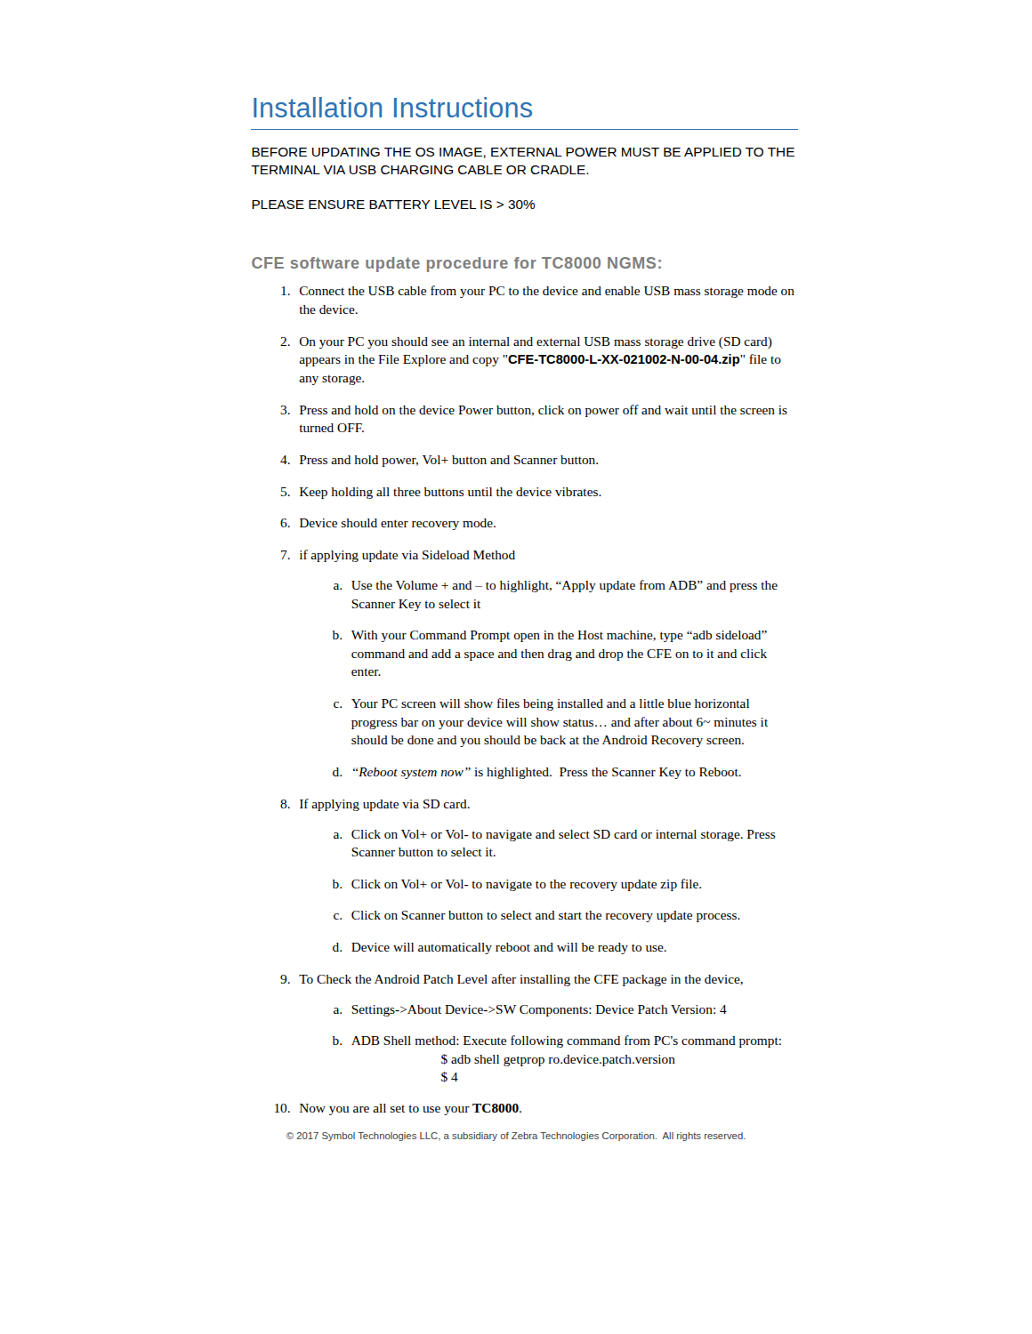Installation Instructions
BEFORE UPDATING THE OS IMAGE, EXTERNAL POWER MUST BE APPLIED TO THE TERMINAL VIA USB CHARGING CABLE OR CRADLE.
PLEASE ENSURE BATTERY LEVEL IS > 30%
CFE software update procedure for TC8000 NGMS:
Connect the USB cable from your PC to the device and enable USB mass storage mode on the device.
On your PC you should see an internal and external USB mass storage drive (SD card) appears in the File Explore and copy "CFE-TC8000-L-XX-021002-N-00-04.zip" file to any storage.
Press and hold on the device Power button, click on power off and wait until the screen is turned OFF.
Press and hold power, Vol+ button and Scanner button.
Keep holding all three buttons until the device vibrates.
Device should enter recovery mode.
if applying update via Sideload Method
Use the Volume + and – to highlight, “Apply update from ADB” and press the Scanner Key to select it
With your Command Prompt open in the Host machine, type “adb sideload” command and add a space and then drag and drop the CFE on to it and click enter.
Your PC screen will show files being installed and a little blue horizontal progress bar on your device will show status… and after about 6~ minutes it should be done and you should be back at the Android Recovery screen.
“Reboot system now” is highlighted. Press the Scanner Key to Reboot.
If applying update via SD card.
Click on Vol+ or Vol- to navigate and select SD card or internal storage. Press Scanner button to select it.
Click on Vol+ or Vol- to navigate to the recovery update zip file.
Click on Scanner button to select and start the recovery update process.
Device will automatically reboot and will be ready to use.
To Check the Android Patch Level after installing the CFE package in the device,
Settings->About Device->SW Components: Device Patch Version: 4
ADB Shell method: Execute following command from PC's command prompt:
$ adb shell getprop ro.device.patch.version
$ 4
Now you are all set to use your TC8000.
© 2017 Symbol Technologies LLC, a subsidiary of Zebra Technologies Corporation. All rights reserved.